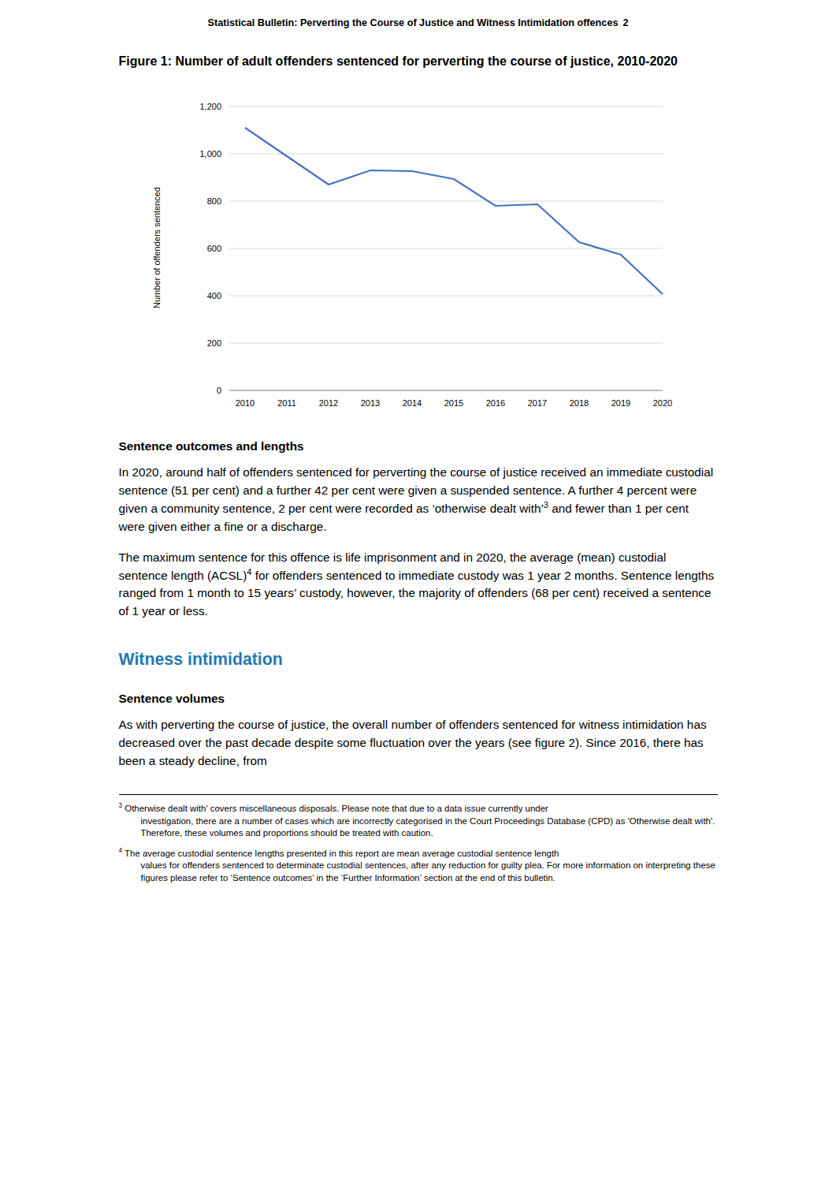Statistical Bulletin: Perverting the Course of Justice and Witness Intimidation offences2
Figure 1: Number of adult offenders sentenced for perverting the course of justice, 2010-2020
Number of offenders sentenced 1,200 1,000 800 600 400 200 0 2010 2011 2012 2013 2014 2015 2016 2017 2018 2019 2020
Sentence outcomes and lengths
In 2020, around half of offenders sentenced for perverting the course of justice received an immediate custodial sentence (51 per cent) and a further 42 per cent were given a suspended sentence. A further 4 percent were given a community sentence, 2 per cent were recorded as ‘otherwise dealt with’3 and fewer than 1 per cent were given either a fine or a discharge.
The maximum sentence for this offence is life imprisonment and in 2020, the average (mean) custodial sentence length (ACSL)4 for offenders sentenced to immediate custody was 1 year 2 months. Sentence lengths ranged from 1 month to 15 years’ custody, however, the majority of offenders (68 per cent) received a sentence of 1 year or less.
Witness intimidation
Sentence volumes
As with perverting the course of justice, the overall number of offenders sentenced for witness intimidation has decreased over the past decade despite some fluctuation over the years (see figure 2). Since 2016, there has been a steady decline, from
3 Otherwise dealt with' covers miscellaneous disposals. Please note that due to a data issue currently under investigation, there are a number of cases which are incorrectly categorised in the Court Proceedings Database (CPD) as 'Otherwise dealt with'. Therefore, these volumes and proportions should be treated with caution.
4 The average custodial sentence lengths presented in this report are mean average custodial sentence length values for offenders sentenced to determinate custodial sentences, after any reduction for guilty plea. For more information on interpreting these figures please refer to ‘Sentence outcomes’ in the ‘Further Information’ section at the end of this bulletin.